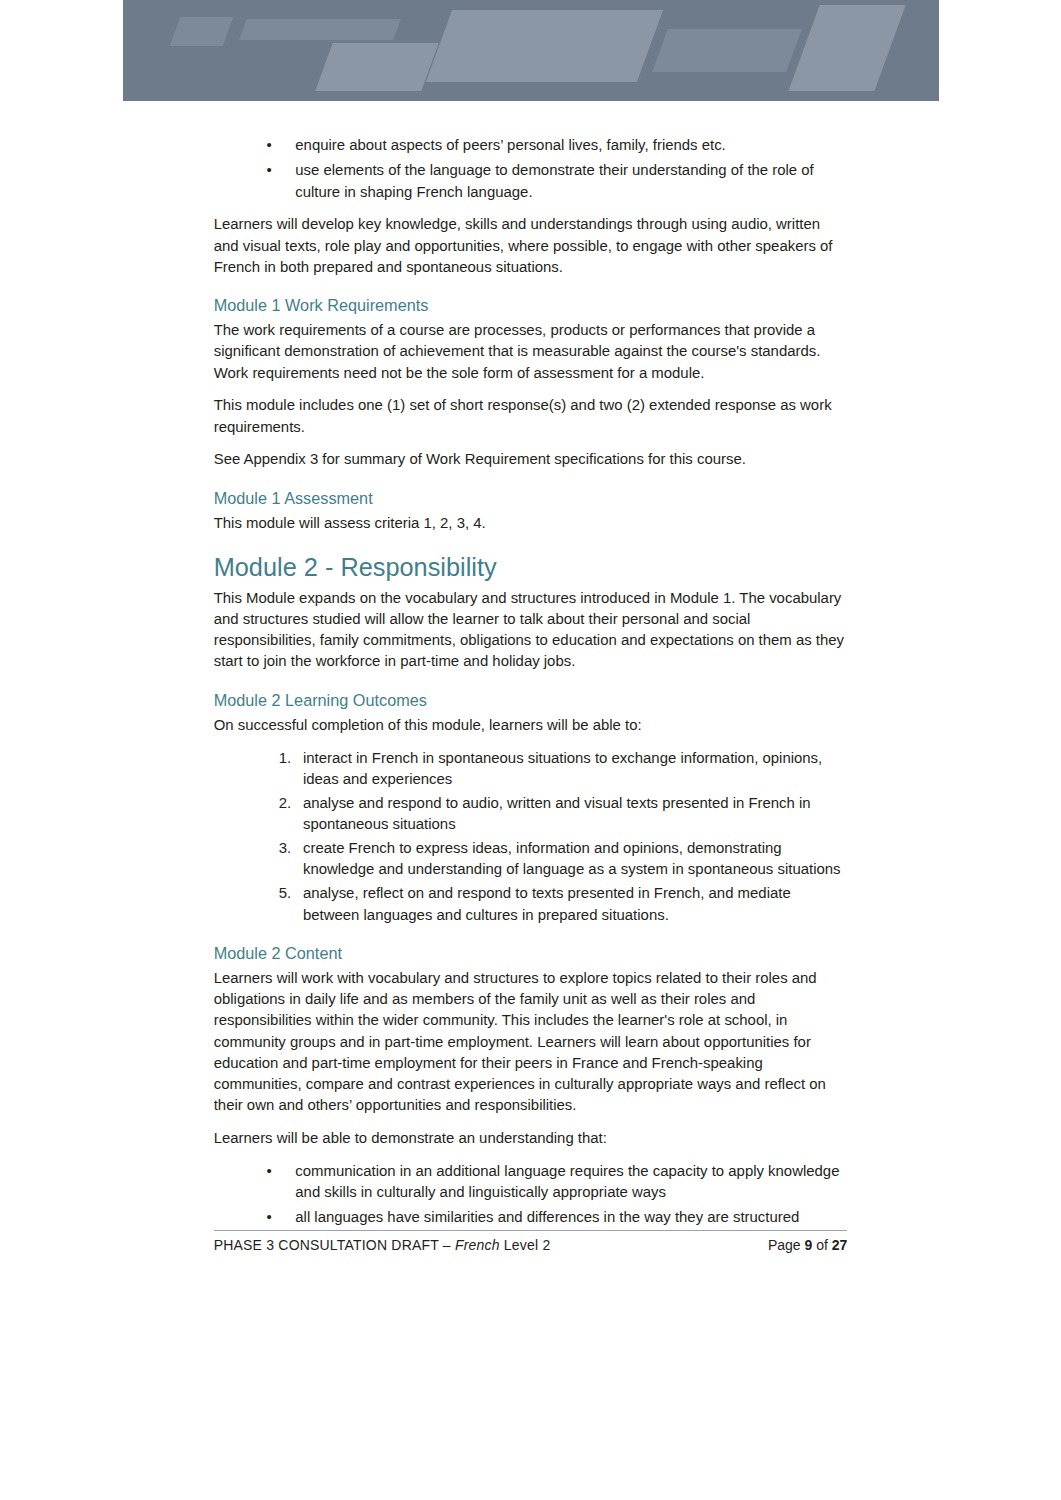enquire about aspects of peers’ personal lives, family, friends etc.
use elements of the language to demonstrate their understanding of the role of culture in shaping French language.
Learners will develop key knowledge, skills and understandings through using audio, written and visual texts, role play and opportunities, where possible, to engage with other speakers of French in both prepared and spontaneous situations.
Module 1 Work Requirements
The work requirements of a course are processes, products or performances that provide a significant demonstration of achievement that is measurable against the course's standards. Work requirements need not be the sole form of assessment for a module.
This module includes one (1) set of short response(s) and two (2) extended response as work requirements.
See Appendix 3 for summary of Work Requirement specifications for this course.
Module 1 Assessment
This module will assess criteria 1, 2, 3, 4.
Module 2 - Responsibility
This Module expands on the vocabulary and structures introduced in Module 1. The vocabulary and structures studied will allow the learner to talk about their personal and social responsibilities, family commitments, obligations to education and expectations on them as they start to join the workforce in part-time and holiday jobs.
Module 2 Learning Outcomes
On successful completion of this module, learners will be able to:
interact in French in spontaneous situations to exchange information, opinions, ideas and experiences
analyse and respond to audio, written and visual texts presented in French in spontaneous situations
create French to express ideas, information and opinions, demonstrating knowledge and understanding of language as a system in spontaneous situations
analyse, reflect on and respond to texts presented in French, and mediate between languages and cultures in prepared situations.
Module 2 Content
Learners will work with vocabulary and structures to explore topics related to their roles and obligations in daily life and as members of the family unit as well as their roles and responsibilities within the wider community. This includes the learner's role at school, in community groups and in part-time employment. Learners will learn about opportunities for education and part-time employment for their peers in France and French-speaking communities, compare and contrast experiences in culturally appropriate ways and reflect on their own and others’ opportunities and responsibilities.
Learners will be able to demonstrate an understanding that:
communication in an additional language requires the capacity to apply knowledge and skills in culturally and linguistically appropriate ways
all languages have similarities and differences in the way they are structured
PHASE 3 CONSULTATION DRAFT – French Level 2
Page 9 of 27